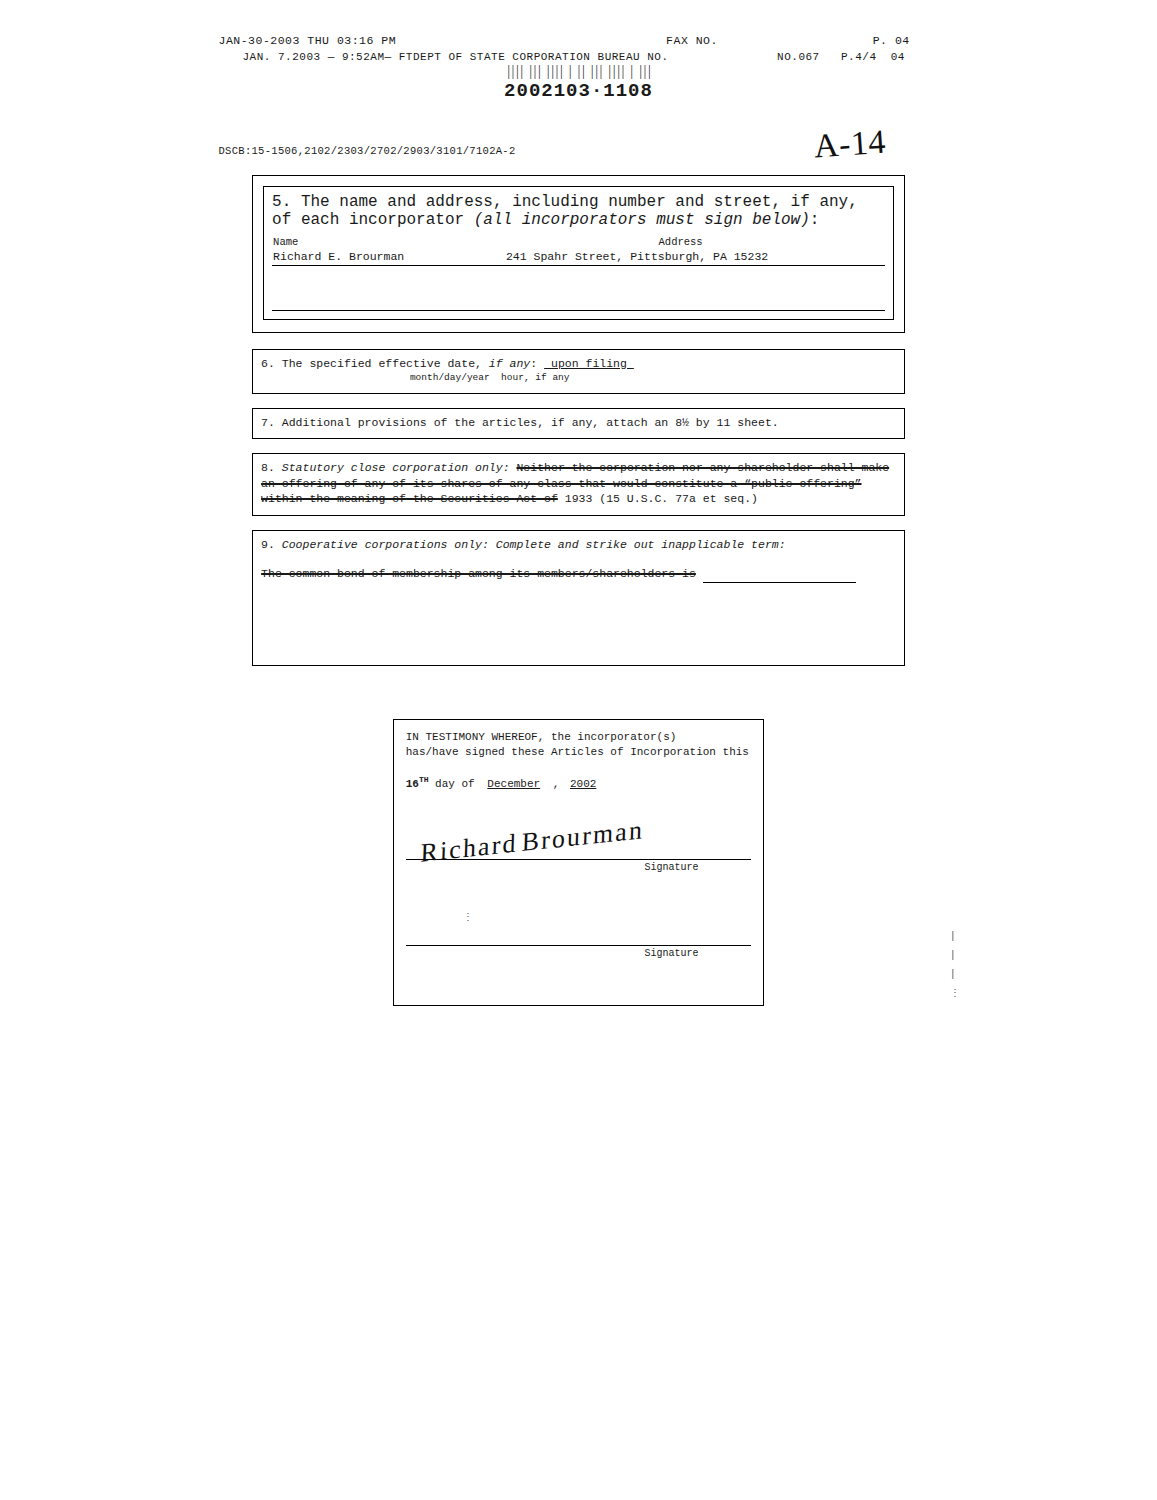JAN-30-2003 THU 03:16 PM FAX NO. P. 04
JAN. 7.2003 — 9:52AM— FTDEPT OF STATE CORPORATION BUREAU NO. NO.067 P.4/4 04
|||| ||| |||| | || ||| |||| | |||
2002103·1108
A-14
DSCB:15-1506,2102/2303/2702/2903/3101/7102A-2
5. The name and address, including number and street, if any, of each incorporator (all incorporators must sign below):
| Name | Address |
| --- | --- |
| Richard E. Brourman | 241 Spahr Street, Pittsburgh, PA 15232 |
6. The specified effective date, if any: upon filing month/day/year hour, if any
7. Additional provisions of the articles, if any, attach an 8½ by 11 sheet.
8. Statutory close corporation only: Neither the corporation nor any shareholder shall make an offering of any of its shares of any class that would constitute a “public offering” within the meaning of the Securities Act of 1933 (15 U.S.C. 77a et seq.)
9. Cooperative corporations only: Complete and strike out inapplicable term:
The common bond of membership among its members/shareholders is
IN TESTIMONY WHEREOF, the incorporator(s)
has/have signed these Articles of Incorporation this
16TH day of December , 2002
R i c h a r d B r o u r m a n
Signature
Signature
⋮
|
|
|
⋮